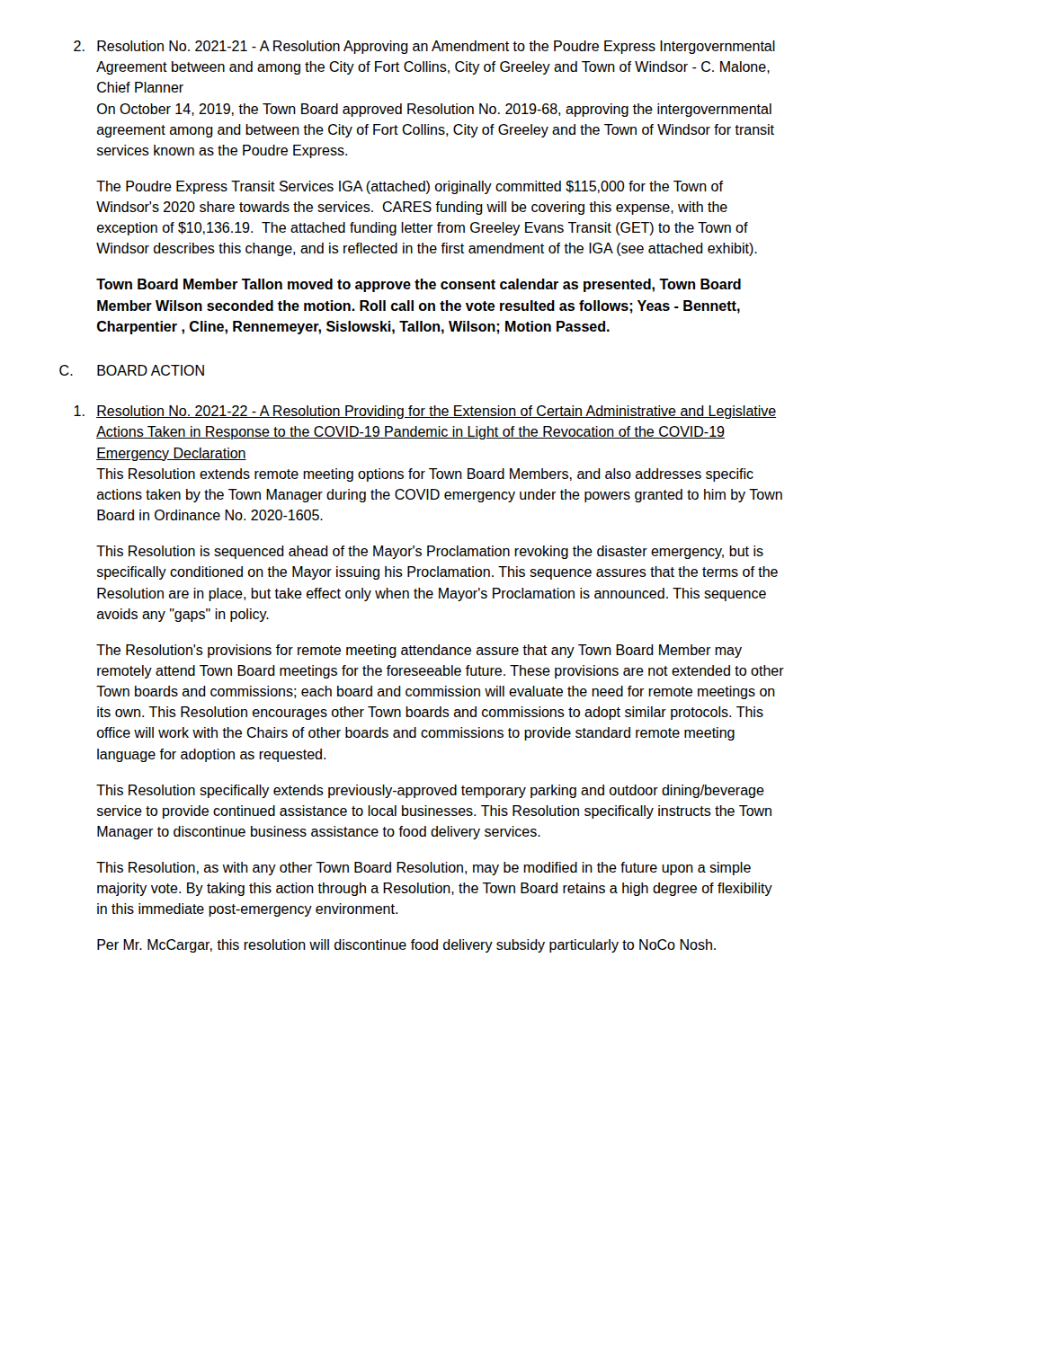2.
Resolution No. 2021-21 - A Resolution Approving an Amendment to the Poudre Express Intergovernmental Agreement between and among the City of Fort Collins, City of Greeley and Town of Windsor - C. Malone, Chief Planner
On October 14, 2019, the Town Board approved Resolution No. 2019-68, approving the intergovernmental agreement among and between the City of Fort Collins, City of Greeley and the Town of Windsor for transit services known as the Poudre Express.
The Poudre Express Transit Services IGA (attached) originally committed $115,000 for the Town of Windsor's 2020 share towards the services. CARES funding will be covering this expense, with the exception of $10,136.19. The attached funding letter from Greeley Evans Transit (GET) to the Town of Windsor describes this change, and is reflected in the first amendment of the IGA (see attached exhibit).
Town Board Member Tallon moved to approve the consent calendar as presented, Town Board Member Wilson seconded the motion. Roll call on the vote resulted as follows; Yeas - Bennett, Charpentier , Cline, Rennemeyer, Sislowski, Tallon, Wilson; Motion Passed.
C.
BOARD ACTION
1.
Resolution No. 2021-22 - A Resolution Providing for the Extension of Certain Administrative and Legislative Actions Taken in Response to the COVID-19 Pandemic in Light of the Revocation of the COVID-19 Emergency Declaration
This Resolution extends remote meeting options for Town Board Members, and also addresses specific actions taken by the Town Manager during the COVID emergency under the powers granted to him by Town Board in Ordinance No. 2020-1605.
This Resolution is sequenced ahead of the Mayor's Proclamation revoking the disaster emergency, but is specifically conditioned on the Mayor issuing his Proclamation. This sequence assures that the terms of the Resolution are in place, but take effect only when the Mayor's Proclamation is announced. This sequence avoids any "gaps" in policy.
The Resolution's provisions for remote meeting attendance assure that any Town Board Member may remotely attend Town Board meetings for the foreseeable future. These provisions are not extended to other Town boards and commissions; each board and commission will evaluate the need for remote meetings on its own. This Resolution encourages other Town boards and commissions to adopt similar protocols. This office will work with the Chairs of other boards and commissions to provide standard remote meeting language for adoption as requested.
This Resolution specifically extends previously-approved temporary parking and outdoor dining/beverage service to provide continued assistance to local businesses. This Resolution specifically instructs the Town Manager to discontinue business assistance to food delivery services.
This Resolution, as with any other Town Board Resolution, may be modified in the future upon a simple majority vote. By taking this action through a Resolution, the Town Board retains a high degree of flexibility in this immediate post-emergency environment.
Per Mr. McCargar, this resolution will discontinue food delivery subsidy particularly to NoCo Nosh.